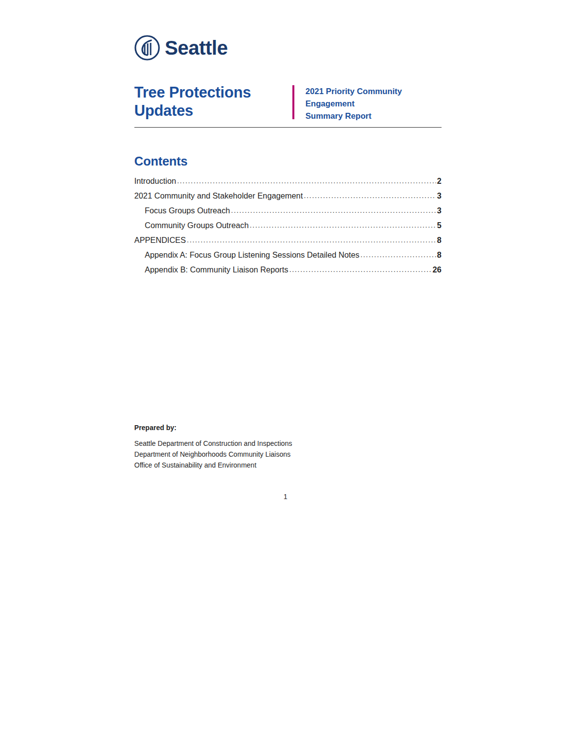Seattle
Tree Protections Updates
2021 Priority Community Engagement
Summary Report
Contents
Introduction ........................................................................................................................................................... 2
2021 Community and Stakeholder Engagement ........................................................................................................................................................... 3
Focus Groups Outreach ........................................................................................................................................................... 3
Community Groups Outreach ........................................................................................................................................................... 5
APPENDICES ........................................................................................................................................................... 8
Appendix A: Focus Group Listening Sessions Detailed Notes ........................................................................................................................................................... 8
Appendix B: Community Liaison Reports ........................................................................................................................................................... 26
Prepared by:
Seattle Department of Construction and Inspections
Department of Neighborhoods Community Liaisons
Office of Sustainability and Environment
1